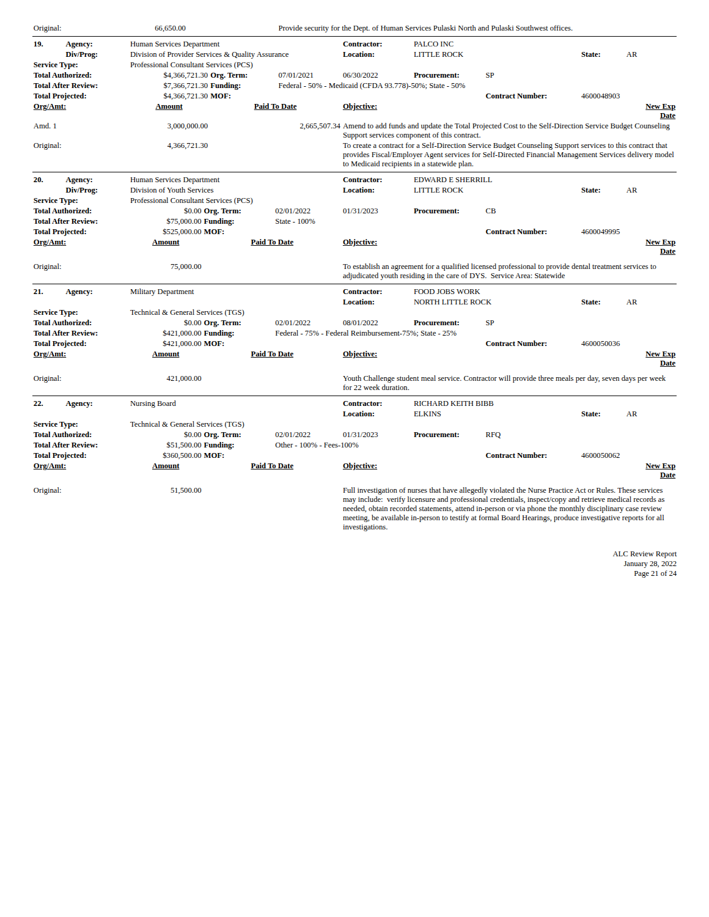| Original: | 66,650.00 | | Provide security for the Dept. of Human Services Pulaski North and Pulaski Southwest offices. |
| 19. | Agency: | Human Services Department | Contractor: | PALCO INC | | |
| | Div/Prog: | Division of Provider Services & Quality Assurance | Location: | LITTLE ROCK | State: | AR |
| Service Type: | Professional Consultant Services (PCS) |
| Total Authorized: | $4,366,721.30 | Org. Term: | 07/01/2021 | 06/30/2022 | Procurement: | SP | | |
| Total After Review: | $7,366,721.30 | Funding: | Federal - 50% - Medicaid (CFDA 93.778)-50%; State - 50% |
| Total Projected: | $4,366,721.30 | MOF: | | Contract Number: | 4600048903 |
| Org/Amt: | Amount | Paid To Date | Objective: | New Exp Date |
| Amd. 1 | 3,000,000.00 | 2,665,507.34 | Amend to add funds and update the Total Projected Cost to the Self-Direction Service Budget Counseling Support services component of this contract. |
| Original: | 4,366,721.30 | | To create a contract for a Self-Direction Service Budget Counseling Support services to this contract that provides Fiscal/Employer Agent services for Self-Directed Financial Management Services delivery model to Medicaid recipients in a statewide plan. |
| 20. | Agency: | Human Services Department | Contractor: | EDWARD E SHERRILL | | |
| | Div/Prog: | Division of Youth Services | Location: | LITTLE ROCK | State: | AR |
| Service Type: | Professional Consultant Services (PCS) |
| Total Authorized: | $0.00 | Org. Term: | 02/01/2022 | 01/31/2023 | Procurement: | CB | | |
| Total After Review: | $75,000.00 | Funding: | State - 100% |
| Total Projected: | $525,000.00 | MOF: | | Contract Number: | 4600049995 |
| Org/Amt: | Amount | Paid To Date | Objective: | New Exp Date |
| Original: | 75,000.00 | | To establish an agreement for a qualified licensed professional to provide dental treatment services to adjudicated youth residing in the care of DYS. Service Area: Statewide |
| 21. | Agency: | Military Department | Contractor: | FOOD JOBS WORK | | |
| | | | Location: | NORTH LITTLE ROCK | State: | AR |
| Service Type: | Technical & General Services (TGS) |
| Total Authorized: | $0.00 | Org. Term: | 02/01/2022 | 08/01/2022 | Procurement: | SP | | |
| Total After Review: | $421,000.00 | Funding: | Federal - 75% - Federal Reimbursement-75%; State - 25% |
| Total Projected: | $421,000.00 | MOF: | | Contract Number: | 4600050036 |
| Org/Amt: | Amount | Paid To Date | Objective: | New Exp Date |
| Original: | 421,000.00 | | Youth Challenge student meal service. Contractor will provide three meals per day, seven days per week for 22 week duration. |
| 22. | Agency: | Nursing Board | Contractor: | RICHARD KEITH BIBB | | |
| | | | Location: | ELKINS | State: | AR |
| Service Type: | Technical & General Services (TGS) |
| Total Authorized: | $0.00 | Org. Term: | 02/01/2022 | 01/31/2023 | Procurement: | RFQ | | |
| Total After Review: | $51,500.00 | Funding: | Other - 100% - Fees-100% |
| Total Projected: | $360,500.00 | MOF: | | Contract Number: | 4600050062 |
| Org/Amt: | Amount | Paid To Date | Objective: | New Exp Date |
| Original: | 51,500.00 | | Full investigation of nurses that have allegedly violated the Nurse Practice Act or Rules. These services may include: verify licensure and professional credentials, inspect/copy and retrieve medical records as needed, obtain recorded statements, attend in-person or via phone the monthly disciplinary case review meeting, be available in-person to testify at formal Board Hearings, produce investigative reports for all investigations. |
ALC Review Report
January 28, 2022
Page 21 of 24